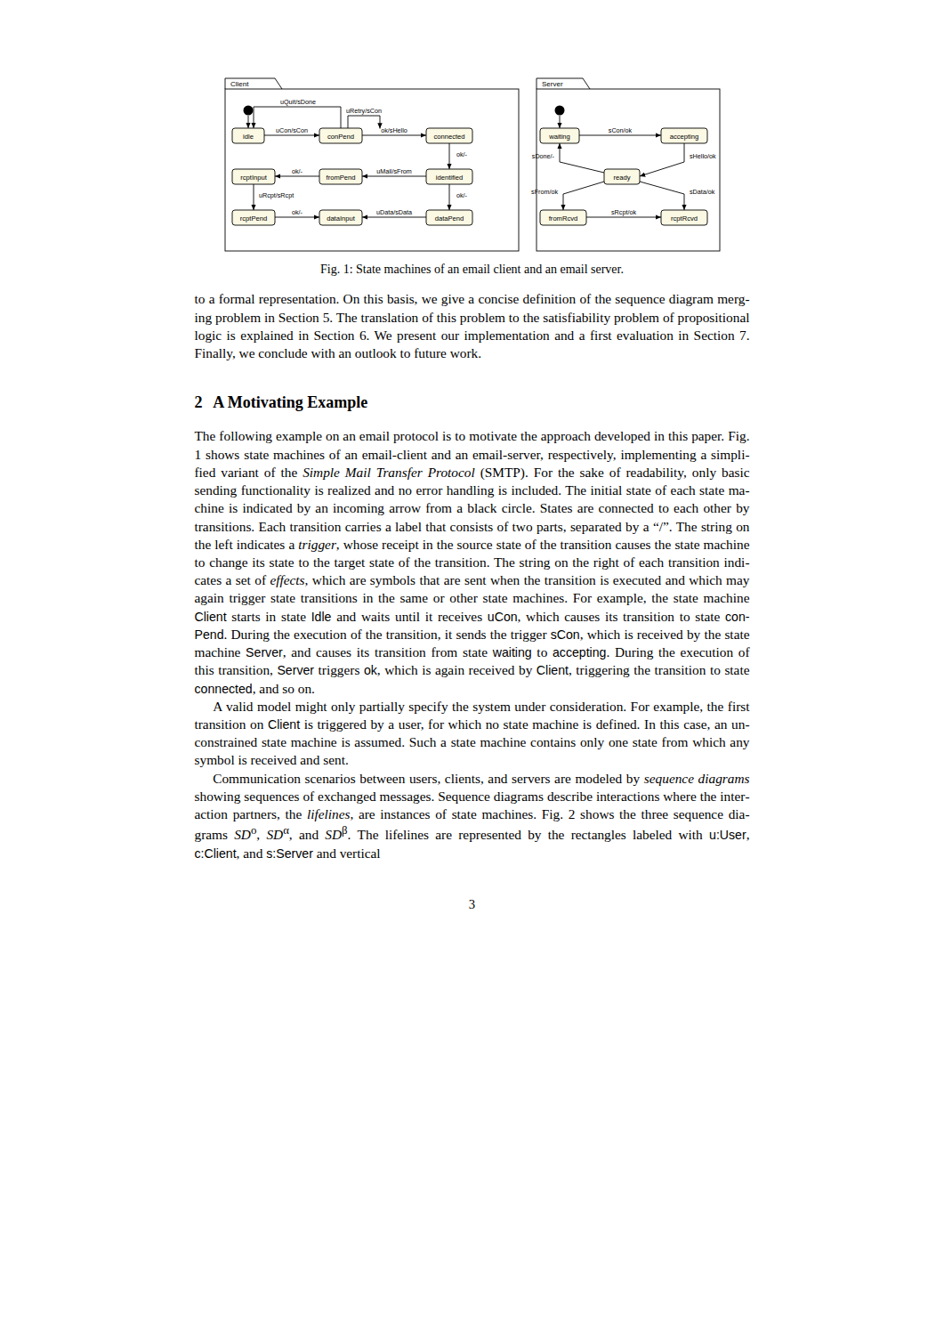Client idle conPend connected uQuit/sDone uCon/sCon uRetry/sCon ok/sHello ok/- rcptInput fromPend identified uMail/sFrom ok/- ok/- uRcpt/sRcpt rcptPend dataInput dataPend ok/- uData/sData Server waiting accepting sCon/ok ready sHello/ok sDone/- fromRcvd rcptRcvd sFrom/ok sData/ok sRcpt/ok
Fig. 1: State machines of an email client and an email server.
to a formal representation. On this basis, we give a concise definition of the sequence diagram merging problem in Section 5. The translation of this problem to the satisfiability problem of propositional logic is explained in Section 6. We present our implementation and a first evaluation in Section 7. Finally, we conclude with an outlook to future work.
2 A Motivating Example
The following example on an email protocol is to motivate the approach developed in this paper. Fig. 1 shows state machines of an email-client and an email-server, respectively, implementing a simplified variant of the Simple Mail Transfer Protocol (SMTP). For the sake of readability, only basic sending functionality is realized and no error handling is included. The initial state of each state machine is indicated by an incoming arrow from a black circle. States are connected to each other by transitions. Each transition carries a label that consists of two parts, separated by a “/”. The string on the left indicates a trigger, whose receipt in the source state of the transition causes the state machine to change its state to the target state of the transition. The string on the right of each transition indicates a set of effects, which are symbols that are sent when the transition is executed and which may again trigger state transitions in the same or other state machines. For example, the state machine Client starts in state Idle and waits until it receives uCon, which causes its transition to state conPend. During the execution of the transition, it sends the trigger sCon, which is received by the state machine Server, and causes its transition from state waiting to accepting. During the execution of this transition, Server triggers ok, which is again received by Client, triggering the transition to state connected, and so on.
A valid model might only partially specify the system under consideration. For example, the first transition on Client is triggered by a user, for which no state machine is defined. In this case, an unconstrained state machine is assumed. Such a state machine contains only one state from which any symbol is received and sent.
Communication scenarios between users, clients, and servers are modeled by sequence diagrams showing sequences of exchanged messages. Sequence diagrams describe interactions where the interaction partners, the lifelines, are instances of state machines. Fig. 2 shows the three sequence diagrams SDo, SDα, and SDβ. The lifelines are represented by the rectangles labeled with u:User, c:Client, and s:Server and vertical
3